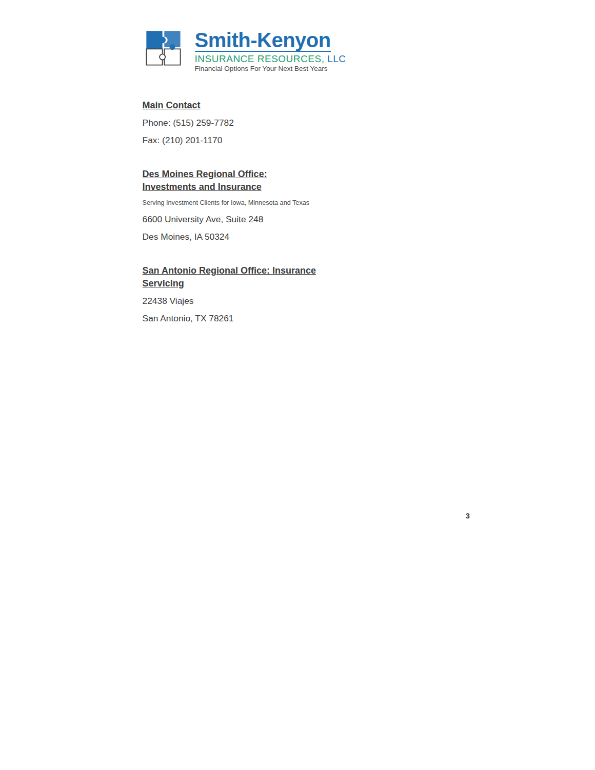Smith-Kenyon
INSURANCE RESOURCES, LLC
Financial Options For Your Next Best Years
Main Contact
Phone: (515) 259-7782
Fax: (210) 201-1170
Des Moines Regional Office: Investments and Insurance
Serving Investment Clients for Iowa, Minnesota and Texas
6600 University Ave, Suite 248
Des Moines, IA 50324
San Antonio Regional Office: Insurance Servicing
22438 Viajes
San Antonio, TX 78261
3